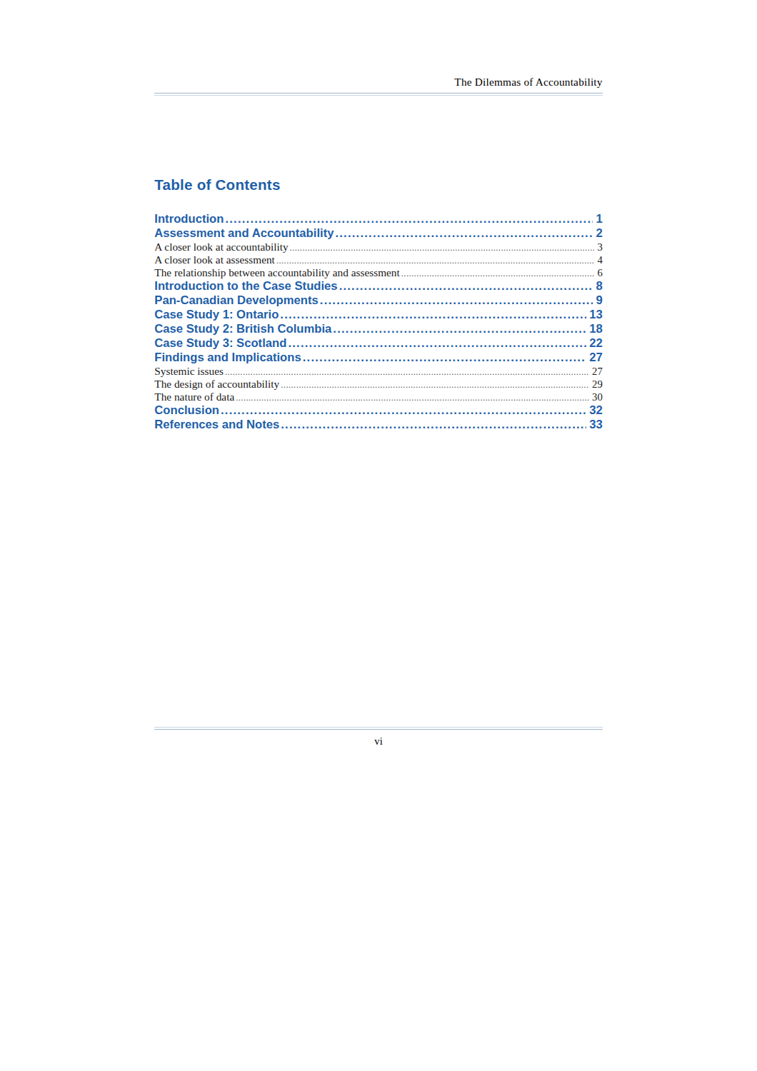The Dilemmas of Accountability
Table of Contents
Introduction 1
Assessment and Accountability 2
A closer look at accountability 3
A closer look at assessment 4
The relationship between accountability and assessment 6
Introduction to the Case Studies 8
Pan-Canadian Developments 9
Case Study 1: Ontario 13
Case Study 2: British Columbia 18
Case Study 3: Scotland 22
Findings and Implications 27
Systemic issues 27
The design of accountability 29
The nature of data 30
Conclusion 32
References and Notes 33
vi